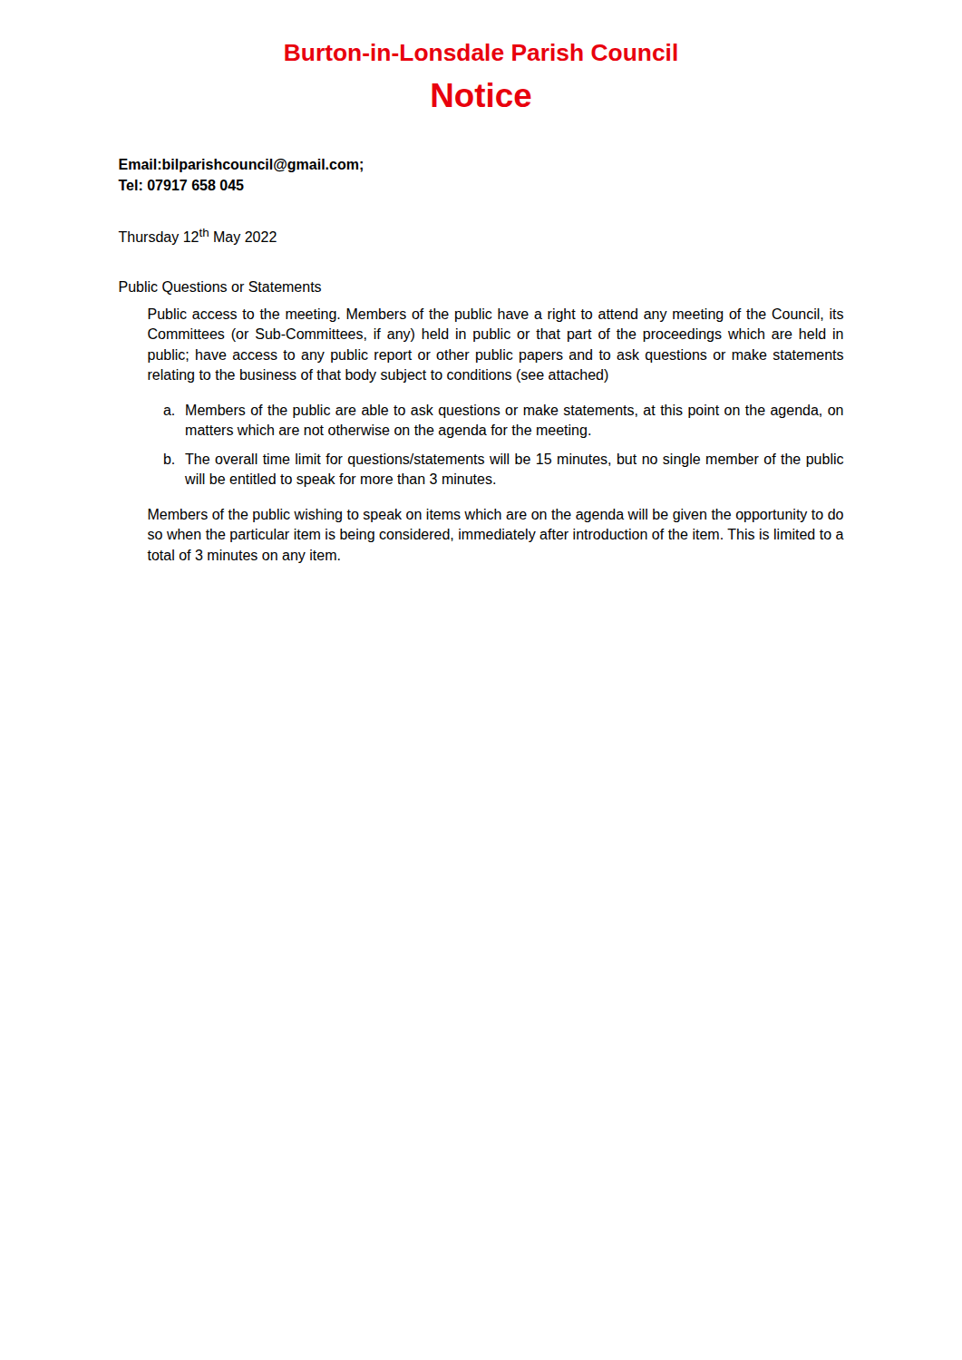Burton-in-Lonsdale Parish Council
Notice
Email:bilparishcouncil@gmail.com;
Tel: 07917 658 045
Thursday 12th May 2022
Public Questions or Statements
Public access to the meeting. Members of the public have a right to attend any meeting of the Council, its Committees (or Sub-Committees, if any) held in public or that part of the proceedings which are held in public; have access to any public report or other public papers and to ask questions or make statements relating to the business of that body subject to conditions (see attached)
Members of the public are able to ask questions or make statements, at this point on the agenda, on matters which are not otherwise on the agenda for the meeting.
The overall time limit for questions/statements will be 15 minutes, but no single member of the public will be entitled to speak for more than 3 minutes.
Members of the public wishing to speak on items which are on the agenda will be given the opportunity to do so when the particular item is being considered, immediately after introduction of the item. This is limited to a total of 3 minutes on any item.